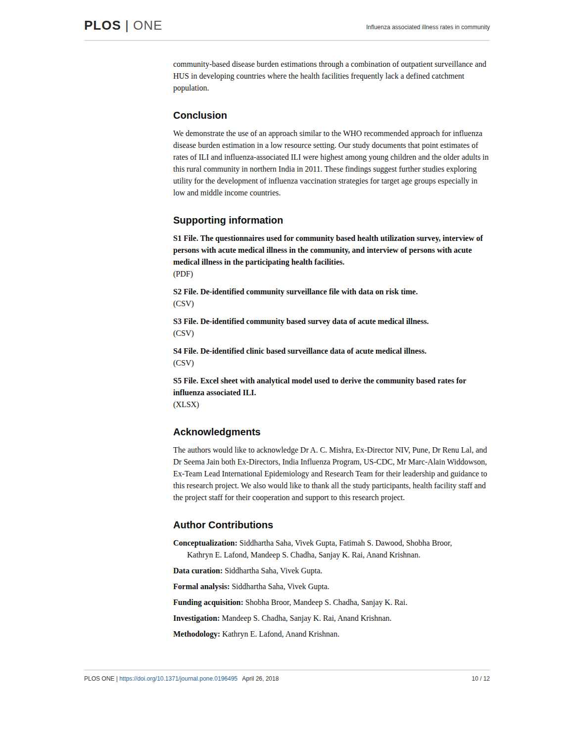PLOS | ONE
Influenza associated illness rates in community
community-based disease burden estimations through a combination of outpatient surveillance and HUS in developing countries where the health facilities frequently lack a defined catchment population.
Conclusion
We demonstrate the use of an approach similar to the WHO recommended approach for influenza disease burden estimation in a low resource setting. Our study documents that point estimates of rates of ILI and influenza-associated ILI were highest among young children and the older adults in this rural community in northern India in 2011. These findings suggest further studies exploring utility for the development of influenza vaccination strategies for target age groups especially in low and middle income countries.
Supporting information
S1 File. The questionnaires used for community based health utilization survey, interview of persons with acute medical illness in the community, and interview of persons with acute medical illness in the participating health facilities. (PDF)
S2 File. De-identified community surveillance file with data on risk time. (CSV)
S3 File. De-identified community based survey data of acute medical illness. (CSV)
S4 File. De-identified clinic based surveillance data of acute medical illness. (CSV)
S5 File. Excel sheet with analytical model used to derive the community based rates for influenza associated ILI. (XLSX)
Acknowledgments
The authors would like to acknowledge Dr A. C. Mishra, Ex-Director NIV, Pune, Dr Renu Lal, and Dr Seema Jain both Ex-Directors, India Influenza Program, US-CDC, Mr Marc-Alain Widdowson, Ex-Team Lead International Epidemiology and Research Team for their leadership and guidance to this research project. We also would like to thank all the study participants, health facility staff and the project staff for their cooperation and support to this research project.
Author Contributions
Conceptualization: Siddhartha Saha, Vivek Gupta, Fatimah S. Dawood, Shobha Broor, Kathryn E. Lafond, Mandeep S. Chadha, Sanjay K. Rai, Anand Krishnan.
Data curation: Siddhartha Saha, Vivek Gupta.
Formal analysis: Siddhartha Saha, Vivek Gupta.
Funding acquisition: Shobha Broor, Mandeep S. Chadha, Sanjay K. Rai.
Investigation: Mandeep S. Chadha, Sanjay K. Rai, Anand Krishnan.
Methodology: Kathryn E. Lafond, Anand Krishnan.
PLOS ONE | https://doi.org/10.1371/journal.pone.0196495 April 26, 2018
10 / 12